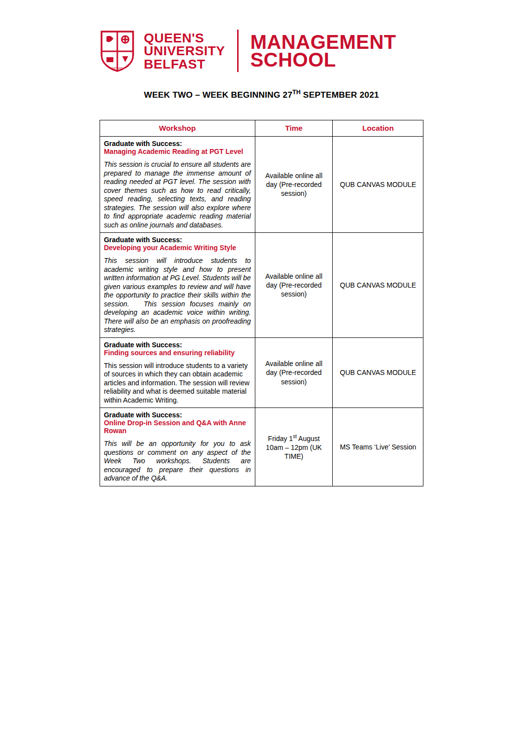EST 1845
Queen's University Belfast
Management School
WEEK TWO – WEEK BEGINNING 27TH SEPTEMBER 2021
| Workshop | Time | Location |
| --- | --- | --- |
| Graduate with Success: Managing Academic Reading at PGT Level This session is crucial to ensure all students are prepared to manage the immense amount of reading needed at PGT level. The session with cover themes such as how to read critically, speed reading, selecting texts, and reading strategies. The session will also explore where to find appropriate academic reading material such as online journals and databases. | Available online all day (Pre-recorded session) | QUB CANVAS MODULE |
| Graduate with Success: Developing your Academic Writing Style This session will introduce students to academic writing style and how to present written information at PG Level. Students will be given various examples to review and will have the opportunity to practice their skills within the session. This session focuses mainly on developing an academic voice within writing. There will also be an emphasis on proofreading strategies. | Available online all day (Pre-recorded session) | QUB CANVAS MODULE |
| Graduate with Success: Finding sources and ensuring reliability This session will introduce students to a variety of sources in which they can obtain academic articles and information. The session will review reliability and what is deemed suitable material within Academic Writing. | Available online all day (Pre-recorded session) | QUB CANVAS MODULE |
| Graduate with Success: Online Drop-in Session and Q&A with Anne Rowan This will be an opportunity for you to ask questions or comment on any aspect of the Week Two workshops. Students are encouraged to prepare their questions in advance of the Q&A. | Friday 1 st August 10am – 12pm (UK TIME) | MS Teams ‘Live’ Session |